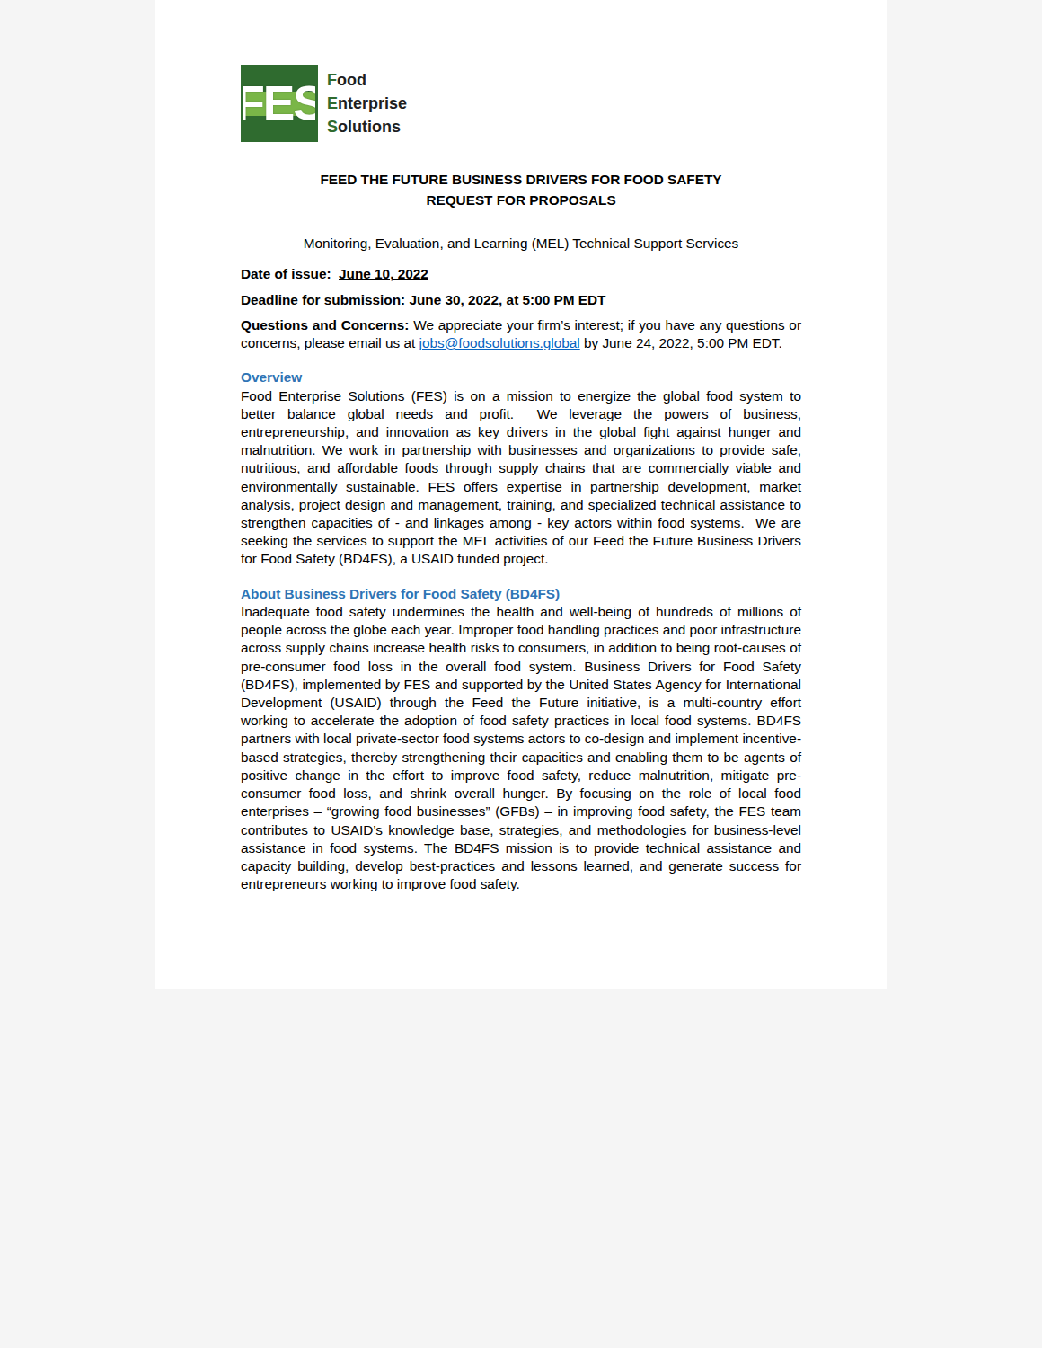FES
Food
Enterprise
Solutions
FEED THE FUTURE BUSINESS DRIVERS FOR FOOD SAFETY
REQUEST FOR PROPOSALS
Monitoring, Evaluation, and Learning (MEL) Technical Support Services
Date of issue: June 10, 2022
Deadline for submission: June 30, 2022, at 5:00 PM EDT
Questions and Concerns: We appreciate your firm’s interest; if you have any questions or concerns, please email us at jobs@foodsolutions.global by June 24, 2022, 5:00 PM EDT.
Overview
Food Enterprise Solutions (FES) is on a mission to energize the global food system to better balance global needs and profit. We leverage the powers of business, entrepreneurship, and innovation as key drivers in the global fight against hunger and malnutrition. We work in partnership with businesses and organizations to provide safe, nutritious, and affordable foods through supply chains that are commercially viable and environmentally sustainable. FES offers expertise in partnership development, market analysis, project design and management, training, and specialized technical assistance to strengthen capacities of - and linkages among - key actors within food systems. We are seeking the services to support the MEL activities of our Feed the Future Business Drivers for Food Safety (BD4FS), a USAID funded project.
About Business Drivers for Food Safety (BD4FS)
Inadequate food safety undermines the health and well-being of hundreds of millions of people across the globe each year. Improper food handling practices and poor infrastructure across supply chains increase health risks to consumers, in addition to being root-causes of pre-consumer food loss in the overall food system. Business Drivers for Food Safety (BD4FS), implemented by FES and supported by the United States Agency for International Development (USAID) through the Feed the Future initiative, is a multi-country effort working to accelerate the adoption of food safety practices in local food systems. BD4FS partners with local private-sector food systems actors to co-design and implement incentive-based strategies, thereby strengthening their capacities and enabling them to be agents of positive change in the effort to improve food safety, reduce malnutrition, mitigate pre-consumer food loss, and shrink overall hunger. By focusing on the role of local food enterprises – “growing food businesses” (GFBs) – in improving food safety, the FES team contributes to USAID’s knowledge base, strategies, and methodologies for business-level assistance in food systems. The BD4FS mission is to provide technical assistance and capacity building, develop best-practices and lessons learned, and generate success for entrepreneurs working to improve food safety.